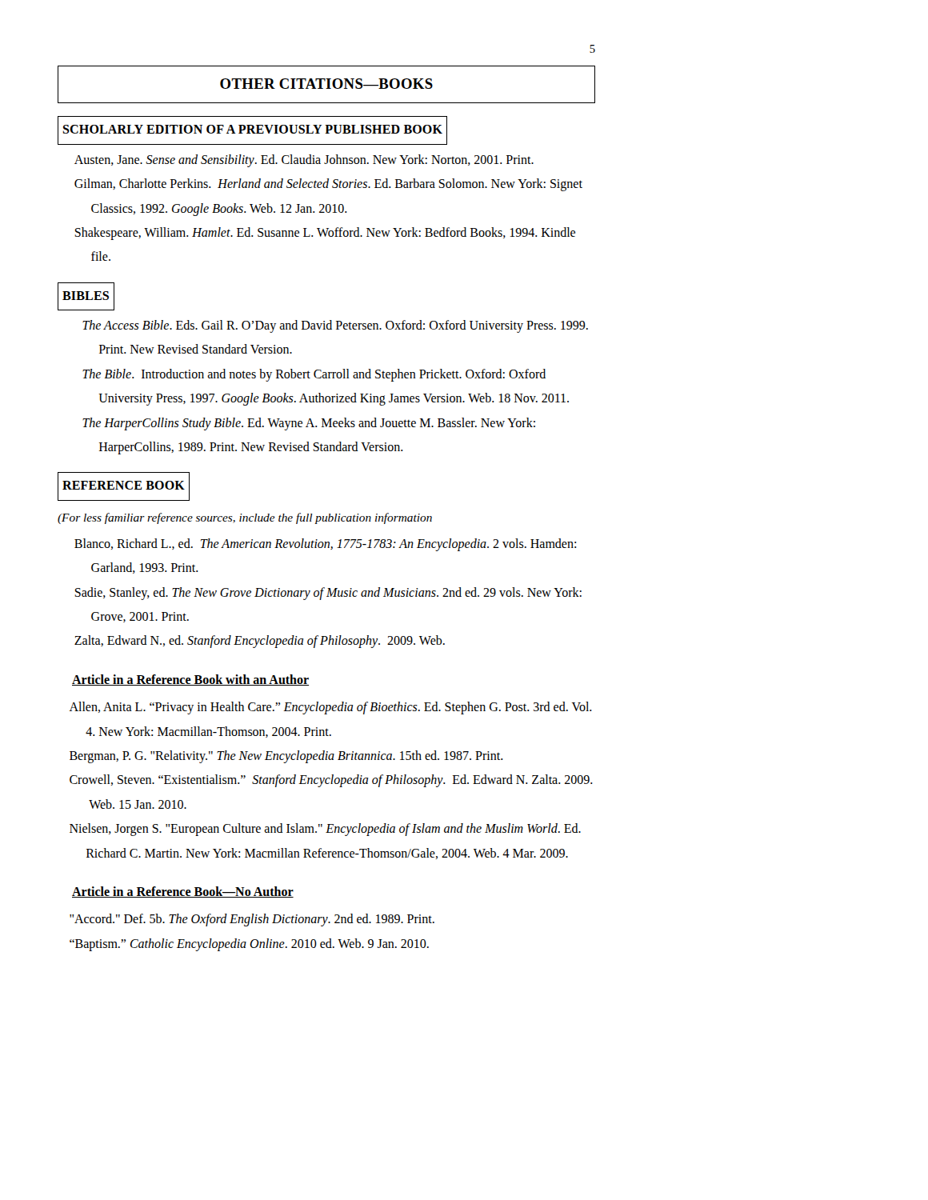5
OTHER CITATIONS—BOOKS
SCHOLARLY EDITION OF A PREVIOUSLY PUBLISHED BOOK
Austen, Jane. Sense and Sensibility. Ed. Claudia Johnson. New York: Norton, 2001. Print.
Gilman, Charlotte Perkins. Herland and Selected Stories. Ed. Barbara Solomon. New York: Signet Classics, 1992. Google Books. Web. 12 Jan. 2010.
Shakespeare, William. Hamlet. Ed. Susanne L. Wofford. New York: Bedford Books, 1994. Kindle file.
BIBLES
The Access Bible. Eds. Gail R. O’Day and David Petersen. Oxford: Oxford University Press. 1999. Print. New Revised Standard Version.
The Bible. Introduction and notes by Robert Carroll and Stephen Prickett. Oxford: Oxford University Press, 1997. Google Books. Authorized King James Version. Web. 18 Nov. 2011.
The HarperCollins Study Bible. Ed. Wayne A. Meeks and Jouette M. Bassler. New York: HarperCollins, 1989. Print. New Revised Standard Version.
REFERENCE BOOK
(For less familiar reference sources, include the full publication information
Blanco, Richard L., ed. The American Revolution, 1775-1783: An Encyclopedia. 2 vols. Hamden: Garland, 1993. Print.
Sadie, Stanley, ed. The New Grove Dictionary of Music and Musicians. 2nd ed. 29 vols. New York: Grove, 2001. Print.
Zalta, Edward N., ed. Stanford Encyclopedia of Philosophy. 2009. Web.
Article in a Reference Book with an Author
Allen, Anita L. “Privacy in Health Care.” Encyclopedia of Bioethics. Ed. Stephen G. Post. 3rd ed. Vol. 4. New York: Macmillan-Thomson, 2004. Print.
Bergman, P. G. "Relativity." The New Encyclopedia Britannica. 15th ed. 1987. Print.
Crowell, Steven. “Existentialism.” Stanford Encyclopedia of Philosophy. Ed. Edward N. Zalta. 2009. Web. 15 Jan. 2010.
Nielsen, Jorgen S. "European Culture and Islam." Encyclopedia of Islam and the Muslim World. Ed. Richard C. Martin. New York: Macmillan Reference-Thomson/Gale, 2004. Web. 4 Mar. 2009.
Article in a Reference Book—No Author
"Accord." Def. 5b. The Oxford English Dictionary. 2nd ed. 1989. Print.
“Baptism.” Catholic Encyclopedia Online. 2010 ed. Web. 9 Jan. 2010.